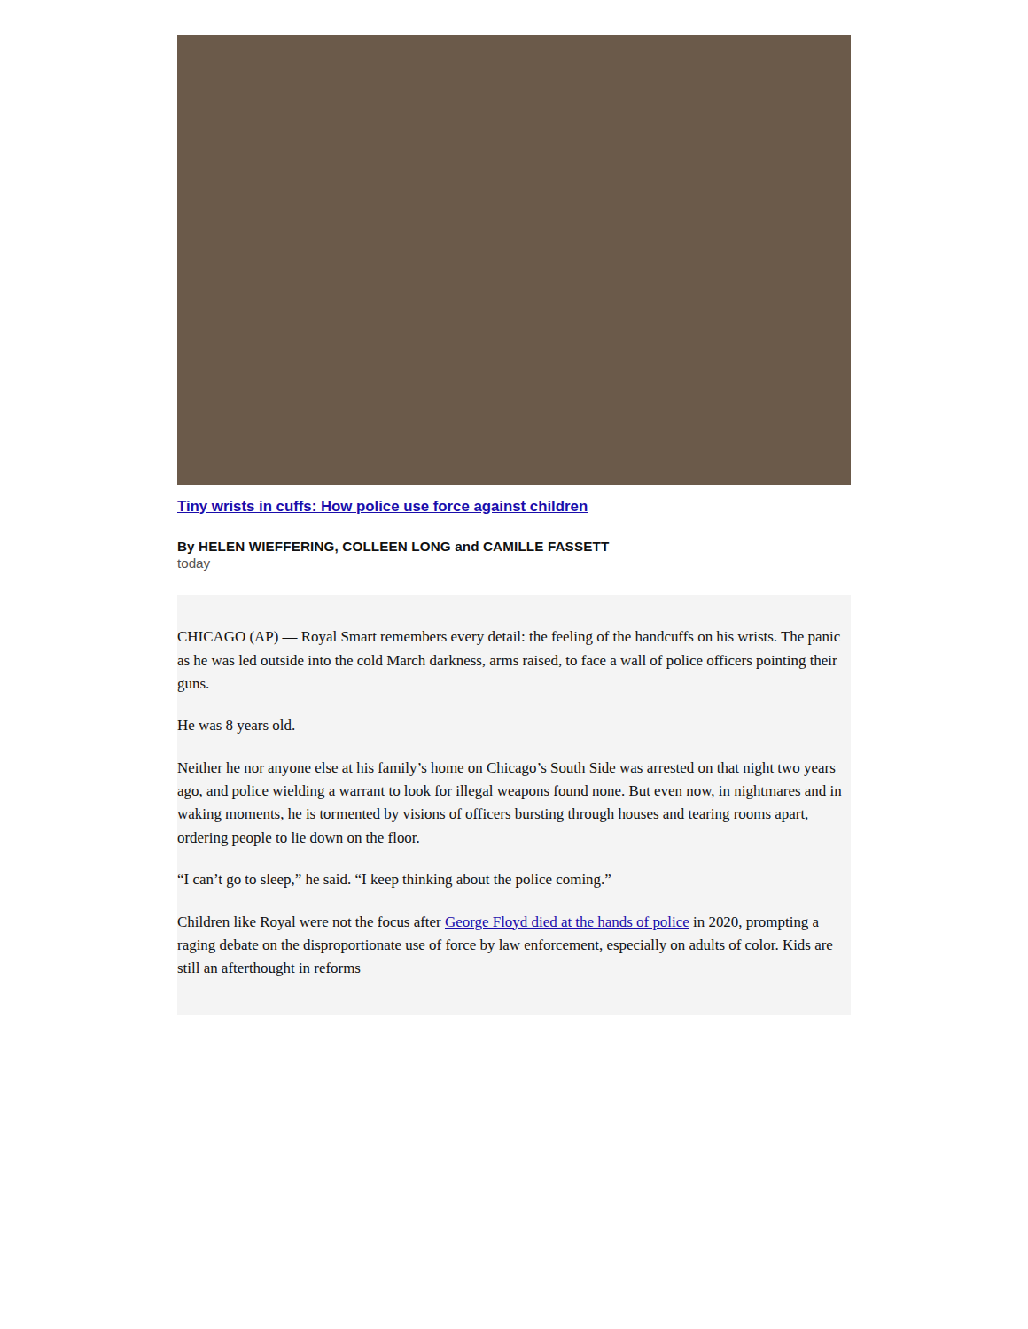Tiny wrists in cuffs: How police use force against children
By HELEN WIEFFERING, COLLEEN LONG and CAMILLE FASSETT
today
CHICAGO (AP) — Royal Smart remembers every detail: the feeling of the handcuffs on his wrists. The panic as he was led outside into the cold March darkness, arms raised, to face a wall of police officers pointing their guns.
He was 8 years old.
Neither he nor anyone else at his family’s home on Chicago’s South Side was arrested on that night two years ago, and police wielding a warrant to look for illegal weapons found none. But even now, in nightmares and in waking moments, he is tormented by visions of officers bursting through houses and tearing rooms apart, ordering people to lie down on the floor.
“I can’t go to sleep,” he said. “I keep thinking about the police coming.”
Children like Royal were not the focus after George Floyd died at the hands of police in 2020, prompting a raging debate on the disproportionate use of force by law enforcement, especially on adults of color. Kids are still an afterthought in reforms